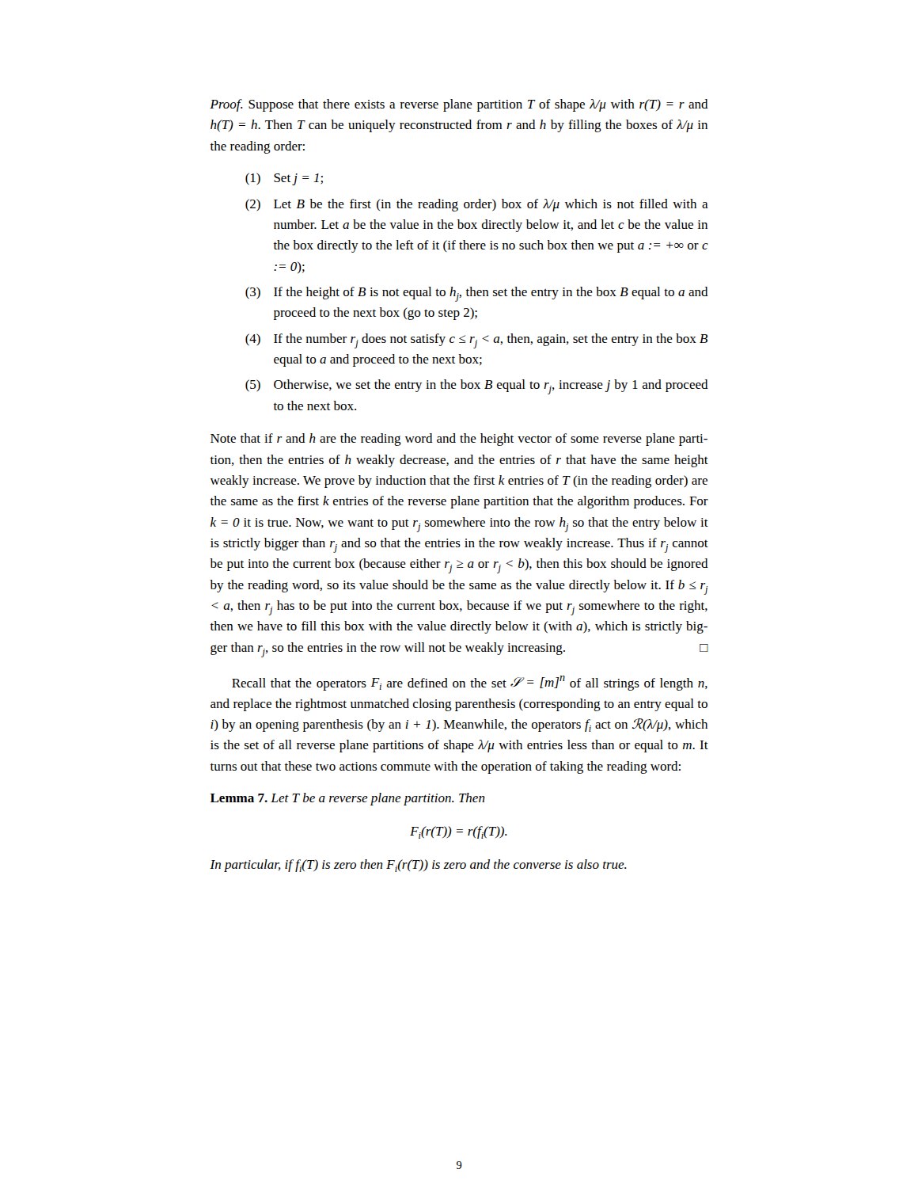Proof. Suppose that there exists a reverse plane partition T of shape λ/μ with r(T) = r and h(T) = h. Then T can be uniquely reconstructed from r and h by filling the boxes of λ/μ in the reading order:
(1) Set j = 1;
(2) Let B be the first (in the reading order) box of λ/μ which is not filled with a number. Let a be the value in the box directly below it, and let c be the value in the box directly to the left of it (if there is no such box then we put a := +∞ or c := 0);
(3) If the height of B is not equal to hj, then set the entry in the box B equal to a and proceed to the next box (go to step 2);
(4) If the number rj does not satisfy c ≤ rj < a, then, again, set the entry in the box B equal to a and proceed to the next box;
(5) Otherwise, we set the entry in the box B equal to rj, increase j by 1 and proceed to the next box.
Note that if r and h are the reading word and the height vector of some reverse plane partition, then the entries of h weakly decrease, and the entries of r that have the same height weakly increase. We prove by induction that the first k entries of T (in the reading order) are the same as the first k entries of the reverse plane partition that the algorithm produces. For k = 0 it is true. Now, we want to put rj somewhere into the row hj so that the entry below it is strictly bigger than rj and so that the entries in the row weakly increase. Thus if rj cannot be put into the current box (because either rj ≥ a or rj < b), then this box should be ignored by the reading word, so its value should be the same as the value directly below it. If b ≤ rj < a, then rj has to be put into the current box, because if we put rj somewhere to the right, then we have to fill this box with the value directly below it (with a), which is strictly bigger than rj, so the entries in the row will not be weakly increasing.□
Recall that the operators Fi are defined on the set 𝒮 = [m]n of all strings of length n, and replace the rightmost unmatched closing parenthesis (corresponding to an entry equal to i) by an opening parenthesis (by an i + 1). Meanwhile, the operators fi act on ℛ(λ/μ), which is the set of all reverse plane partitions of shape λ/μ with entries less than or equal to m. It turns out that these two actions commute with the operation of taking the reading word:
Lemma 7. Let T be a reverse plane partition. Then
Fi(r(T)) = r(fi(T)).
In particular, if fi(T) is zero then Fi(r(T)) is zero and the converse is also true.
9